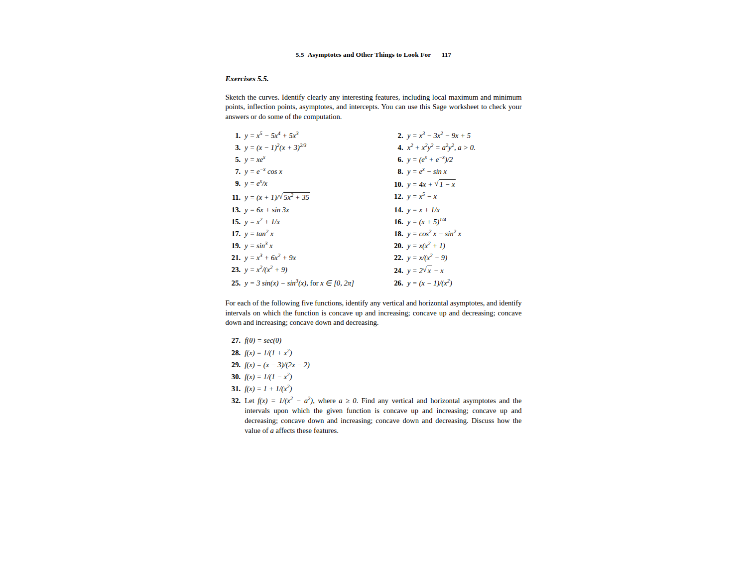5.5 Asymptotes and Other Things to Look For 117
Exercises 5.5.
Sketch the curves. Identify clearly any interesting features, including local maximum and minimum points, inflection points, asymptotes, and intercepts. You can use this Sage worksheet to check your answers or do some of the computation.
1. y = x5 − 5x4 + 5x3
2. y = x3 − 3x2 − 9x + 5
3. y = (x − 1)2(x + 3)2/3
4. x2 + x2y2 = a2y2, a > 0.
5. y = xex
6. y = (ex + e−x)/2
7. y = e−x cos x
8. y = ex − sin x
9. y = ex/x
10. y = 4x + 1 − x
11. y = (x + 1)/5x2 + 35
12. y = x5 − x
13. y = 6x + sin 3x
14. y = x + 1/x
15. y = x2 + 1/x
16. y = (x + 5)1/4
17. y = tan2 x
18. y = cos2 x − sin2 x
19. y = sin3 x
20. y = x(x2 + 1)
21. y = x3 + 6x2 + 9x
22. y = x/(x2 − 9)
23. y = x2/(x2 + 9)
24. y = 2x − x
25. y = 3 sin(x) − sin3(x), for x ∈ [0, 2π]
26. y = (x − 1)/(x2)
For each of the following five functions, identify any vertical and horizontal asymptotes, and identify intervals on which the function is concave up and increasing; concave up and decreasing; concave down and increasing; concave down and decreasing.
27. f(θ) = sec(θ)
28. f(x) = 1/(1 + x2)
29. f(x) = (x − 3)/(2x − 2)
30. f(x) = 1/(1 − x2)
31. f(x) = 1 + 1/(x2)
32. Let f(x) = 1/(x2 − a2), where a ≥ 0. Find any vertical and horizontal asymptotes and the intervals upon which the given function is concave up and increasing; concave up and decreasing; concave down and increasing; concave down and decreasing. Discuss how the value of a affects these features.